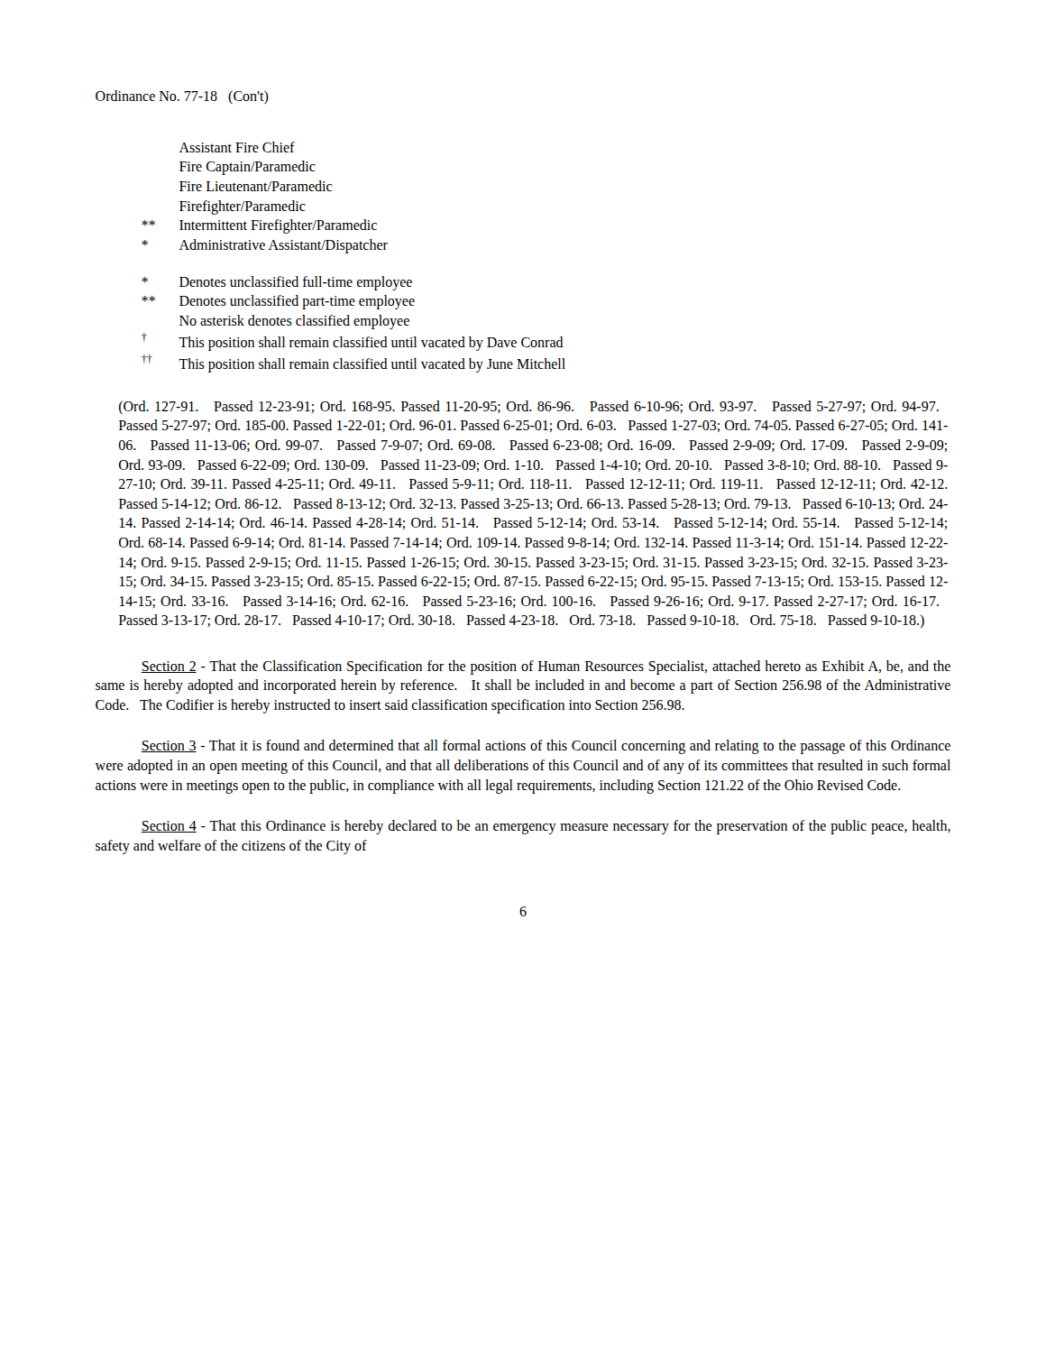Ordinance No. 77-18 (Con't)
Assistant Fire Chief
Fire Captain/Paramedic
Fire Lieutenant/Paramedic
Firefighter/Paramedic
**Intermittent Firefighter/Paramedic
*Administrative Assistant/Dispatcher
*Denotes unclassified full-time employee
**Denotes unclassified part-time employee
No asterisk denotes classified employee
†This position shall remain classified until vacated by Dave Conrad
††This position shall remain classified until vacated by June Mitchell
(Ord. 127-91. Passed 12-23-91; Ord. 168-95. Passed 11-20-95; Ord. 86-96. Passed 6-10-96; Ord. 93-97. Passed 5-27-97; Ord. 94-97. Passed 5-27-97; Ord. 185-00. Passed 1-22-01; Ord. 96-01. Passed 6-25-01; Ord. 6-03. Passed 1-27-03; Ord. 74-05. Passed 6-27-05; Ord. 141-06. Passed 11-13-06; Ord. 99-07. Passed 7-9-07; Ord. 69-08. Passed 6-23-08; Ord. 16-09. Passed 2-9-09; Ord. 17-09. Passed 2-9-09; Ord. 93-09. Passed 6-22-09; Ord. 130-09. Passed 11-23-09; Ord. 1-10. Passed 1-4-10; Ord. 20-10. Passed 3-8-10; Ord. 88-10. Passed 9-27-10; Ord. 39-11. Passed 4-25-11; Ord. 49-11. Passed 5-9-11; Ord. 118-11. Passed 12-12-11; Ord. 119-11. Passed 12-12-11; Ord. 42-12. Passed 5-14-12; Ord. 86-12. Passed 8-13-12; Ord. 32-13. Passed 3-25-13; Ord. 66-13. Passed 5-28-13; Ord. 79-13. Passed 6-10-13; Ord. 24-14. Passed 2-14-14; Ord. 46-14. Passed 4-28-14; Ord. 51-14. Passed 5-12-14; Ord. 53-14. Passed 5-12-14; Ord. 55-14. Passed 5-12-14; Ord. 68-14. Passed 6-9-14; Ord. 81-14. Passed 7-14-14; Ord. 109-14. Passed 9-8-14; Ord. 132-14. Passed 11-3-14; Ord. 151-14. Passed 12-22-14; Ord. 9-15. Passed 2-9-15; Ord. 11-15. Passed 1-26-15; Ord. 30-15. Passed 3-23-15; Ord. 31-15. Passed 3-23-15; Ord. 32-15. Passed 3-23-15; Ord. 34-15. Passed 3-23-15; Ord. 85-15. Passed 6-22-15; Ord. 87-15. Passed 6-22-15; Ord. 95-15. Passed 7-13-15; Ord. 153-15. Passed 12-14-15; Ord. 33-16. Passed 3-14-16; Ord. 62-16. Passed 5-23-16; Ord. 100-16. Passed 9-26-16; Ord. 9-17. Passed 2-27-17; Ord. 16-17. Passed 3-13-17; Ord. 28-17. Passed 4-10-17; Ord. 30-18. Passed 4-23-18. Ord. 73-18. Passed 9-10-18. Ord. 75-18. Passed 9-10-18.)
Section 2 - That the Classification Specification for the position of Human Resources Specialist, attached hereto as Exhibit A, be, and the same is hereby adopted and incorporated herein by reference. It shall be included in and become a part of Section 256.98 of the Administrative Code. The Codifier is hereby instructed to insert said classification specification into Section 256.98.
Section 3 - That it is found and determined that all formal actions of this Council concerning and relating to the passage of this Ordinance were adopted in an open meeting of this Council, and that all deliberations of this Council and of any of its committees that resulted in such formal actions were in meetings open to the public, in compliance with all legal requirements, including Section 121.22 of the Ohio Revised Code.
Section 4 - That this Ordinance is hereby declared to be an emergency measure necessary for the preservation of the public peace, health, safety and welfare of the citizens of the City of
6